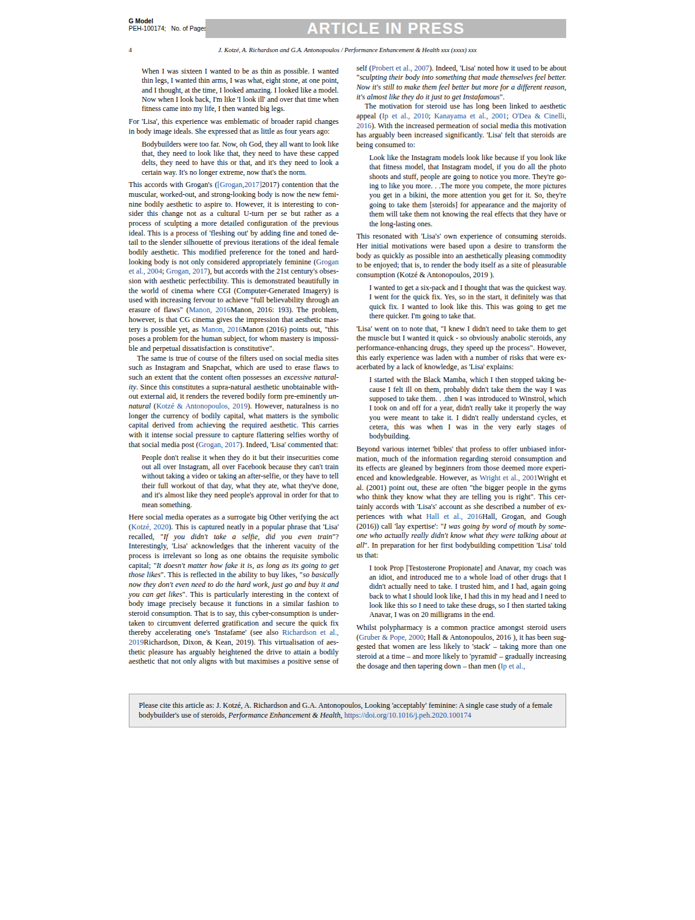G Model
PEH-100174; No. of Pages 7
ARTICLE IN PRESS
4
J. Kotzé, A. Richardson and G.A. Antonopoulos / Performance Enhancement & Health xxx (xxxx) xxx
When I was sixteen I wanted to be as thin as possible. I wanted thin legs, I wanted thin arms, I was what, eight stone, at one point, and I thought, at the time, I looked amazing. I looked like a model. Now when I look back, I'm like 'I look ill' and over that time when fitness came into my life, I then wanted big legs.
For 'Lisa', this experience was emblematic of broader rapid changes in body image ideals. She expressed that as little as four years ago:
Bodybuilders were too far. Now, oh God, they all want to look like that, they need to look like that, they need to have these capped delts, they need to have this or that, and it's they need to look a certain way. It's no longer extreme, now that's the norm.
This accords with Grogan's ([Grogan,2017] 2017) contention that the muscular, worked-out, and strong-looking body is now the new feminine bodily aesthetic to aspire to. However, it is interesting to consider this change not as a cultural U-turn per se but rather as a process of sculpting a more detailed configuration of the previous ideal. This is a process of 'fleshing out' by adding fine and toned detail to the slender silhouette of previous iterations of the ideal female bodily aesthetic. This modified preference for the toned and hard-looking body is not only considered appropriately feminine (Grogan et al., 2004; Grogan, 2017), but accords with the 21st century's obsession with aesthetic perfectibility. This is demonstrated beautifully in the world of cinema where CGI (Computer-Generated Imagery) is used with increasing fervour to achieve "full believability through an erasure of flaws" (Manon, 2016 Manon, 2016: 193). The problem, however, is that CG cinema gives the impression that aesthetic mastery is possible yet, as Manon, 2016 Manon (2016) points out, "this poses a problem for the human subject, for whom mastery is impossible and perpetual dissatisfaction is constitutive".
The same is true of course of the filters used on social media sites such as Instagram and Snapchat, which are used to erase flaws to such an extent that the content often possesses an excessive naturality. Since this constitutes a supra-natural aesthetic unobtainable without external aid, it renders the revered bodily form pre-eminently unnatural (Kotzé & Antonopoulos, 2019). However, naturalness is no longer the currency of bodily capital, what matters is the symbolic capital derived from achieving the required aesthetic. This carries with it intense social pressure to capture flattering selfies worthy of that social media post (Grogan, 2017). Indeed, 'Lisa' commented that:
People don't realise it when they do it but their insecurities come out all over Instagram, all over Facebook because they can't train without taking a video or taking an after-selfie, or they have to tell their full workout of that day, what they ate, what they've done, and it's almost like they need people's approval in order for that to mean something.
Here social media operates as a surrogate big Other verifying the act (Kotzé, 2020). This is captured neatly in a popular phrase that 'Lisa' recalled, "If you didn't take a selfie, did you even train"? Interestingly, 'Lisa' acknowledges that the inherent vacuity of the process is irrelevant so long as one obtains the requisite symbolic capital; "It doesn't matter how fake it is, as long as its going to get those likes". This is reflected in the ability to buy likes, "so basically now they don't even need to do the hard work, just go and buy it and you can get likes". This is particularly interesting in the context of body image precisely because it functions in a similar fashion to steroid consumption. That is to say, this cyber-consumption is undertaken to circumvent deferred gratification and secure the quick fix thereby accelerating one's 'Instafame' (see also Richardson et al., 2019 Richardson, Dixon, & Kean, 2019). This virtualisation of aesthetic pleasure has arguably heightened the drive to attain a bodily aesthetic that not only aligns with but maximises a positive sense of self (Probert et al., 2007). Indeed, 'Lisa' noted how it used to be about "sculpting their body into something that made themselves feel better. Now it's still to make them feel better but more for a different reason, it's almost like they do it just to get Instafamous".
The motivation for steroid use has long been linked to aesthetic appeal (Ip et al., 2010; Kanayama et al., 2001; O'Dea & Cinelli, 2016). With the increased permeation of social media this motivation has arguably been increased significantly. 'Lisa' felt that steroids are being consumed to:
Look like the Instagram models look like because if you look like that fitness model, that Instagram model, if you do all the photo shoots and stuff, people are going to notice you more. They're going to like you more. . .The more you compete, the more pictures you get in a bikini, the more attention you get for it. So, they're going to take them [steroids] for appearance and the majority of them will take them not knowing the real effects that they have or the long-lasting ones.
This resonated with 'Lisa's' own experience of consuming steroids. Her initial motivations were based upon a desire to transform the body as quickly as possible into an aesthetically pleasing commodity to be enjoyed; that is, to render the body itself as a site of pleasurable consumption (Kotzé & Antonopoulos, 2019 ).
I wanted to get a six-pack and I thought that was the quickest way. I went for the quick fix. Yes, so in the start, it definitely was that quick fix. I wanted to look like this. This was going to get me there quicker. I'm going to take that.
'Lisa' went on to note that, "I knew I didn't need to take them to get the muscle but I wanted it quick - so obviously anabolic steroids, any performance-enhancing drugs, they speed up the process". However, this early experience was laden with a number of risks that were exacerbated by a lack of knowledge, as 'Lisa' explains:
I started with the Black Mamba, which I then stopped taking because I felt ill on them, probably didn't take them the way I was supposed to take them. . .then I was introduced to Winstrol, which I took on and off for a year, didn't really take it properly the way you were meant to take it. I didn't really understand cycles, et cetera, this was when I was in the very early stages of bodybuilding.
Beyond various internet 'bibles' that profess to offer unbiased information, much of the information regarding steroid consumption and its effects are gleaned by beginners from those deemed more experienced and knowledgeable. However, as Wright et al., 2001 Wright et al. (2001) point out, these are often "the bigger people in the gyms who think they know what they are telling you is right". This certainly accords with 'Lisa's' account as she described a number of experiences with what Hall et al., 2016 Hall, Grogan, and Gough (2016)) call 'lay expertise': "I was going by word of mouth by someone who actually really didn't know what they were talking about at all". In preparation for her first bodybuilding competition 'Lisa' told us that:
I took Prop [Testosterone Propionate] and Anavar, my coach was an idiot, and introduced me to a whole load of other drugs that I didn't actually need to take. I trusted him, and I had, again going back to what I should look like, I had this in my head and I need to look like this so I need to take these drugs, so I then started taking Anavar, I was on 20 milligrams in the end.
Whilst polypharmacy is a common practice amongst steroid users (Gruber & Pope, 2000; Hall & Antonopoulos, 2016 ), it has been suggested that women are less likely to 'stack' – taking more than one steroid at a time – and more likely to 'pyramid' – gradually increasing the dosage and then tapering down – than men (Ip et al.,
Please cite this article as: J. Kotzé, A. Richardson and G.A. Antonopoulos, Looking 'acceptably' feminine: A single case study of a female bodybuilder's use of steroids, Performance Enhancement & Health, https://doi.org/10.1016/j.peh.2020.100174